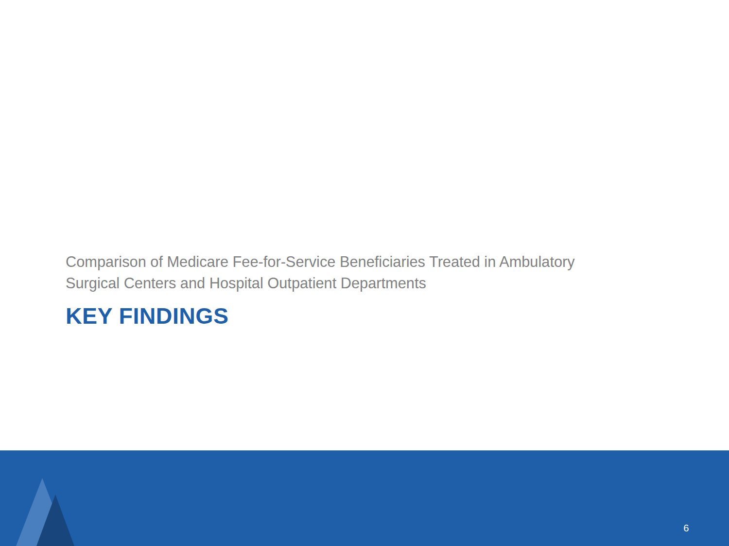Comparison of Medicare Fee-for-Service Beneficiaries Treated in Ambulatory Surgical Centers and Hospital Outpatient Departments
Key Findings
6